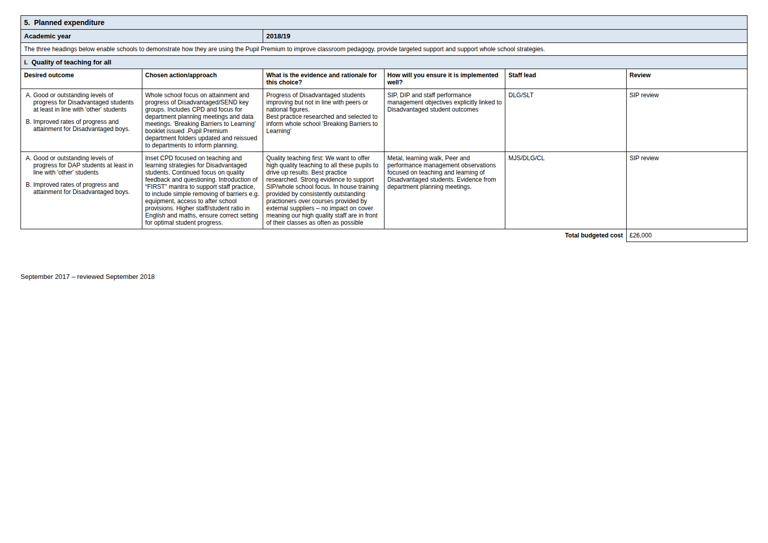| 5. Planned expenditure |
| Academic year | 2018/19 |
| The three headings below enable schools to demonstrate how they are using the Pupil Premium to improve classroom pedagogy, provide targeted support and support whole school strategies. |
| i. Quality of teaching for all |
| Desired outcome | Chosen action/approach | What is the evidence and rationale for this choice? | How will you ensure it is implemented well? | Staff lead | Review |
| Good or outstanding levels of progress for Disadvantaged students at least in line with 'other' students Improved rates of progress and attainment for Disadvantaged boys. | Whole school focus on attainment and progress of Disadvantaged/SEND key groups. Includes CPD and focus for department planning meetings and data meetings. 'Breaking Barriers to Learning' booklet issued .Pupil Premium department folders updated and reissued to departments to inform planning. | Progress of Disadvantaged students improving but not in line with peers or national figures. Best practice researched and selected to inform whole school 'Breaking Barriers to Learning' | SIP, DIP and staff performance management objectives explicitly linked to Disadvantaged student outcomes | DLG/SLT | SIP review |
| Good or outstanding levels of progress for DAP students at least in line with 'other' students Improved rates of progress and attainment for Disadvantaged boys. | Inset CPD focused on teaching and learning strategies for Disadvantaged students. Continued focus on quality feedback and questioning. Introduction of “FIRST” mantra to support staff practice, to include simple removing of barriers e.g. equipment, access to after school provisions. Higher staff/student ratio in English and maths, ensure correct setting for optimal student progress. | Quality teaching first: We want to offer high quality teaching to all these pupils to drive up results. Best practice researched. Strong evidence to support SIP/whole school focus. In house training provided by consistently outstanding practioners over courses provided by external suppliers – no impact on cover meaning our high quality staff are in front of their classes as often as possible | Metal, learning walk, Peer and performance management observations focused on teaching and learning of Disadvantaged students. Evidence from department planning meetings. | MJS/DLG/CL | SIP review |
| Total budgeted cost | £26,000 |
September 2017 – reviewed September 2018